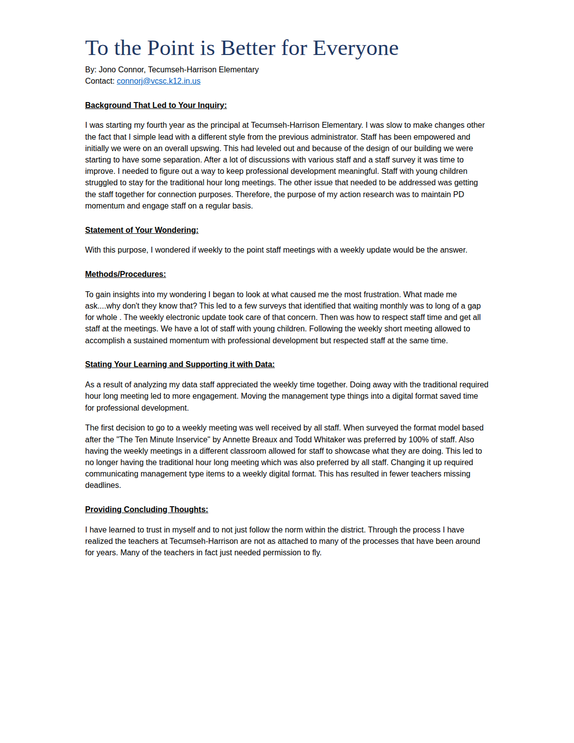To the Point is Better for Everyone
By: Jono Connor, Tecumseh-Harrison Elementary
Contact: connorj@vcsc.k12.in.us
Background That Led to Your Inquiry:
I was starting my fourth year as the principal at Tecumseh-Harrison Elementary. I was slow to make changes other the fact that I simple lead with a different style from the previous administrator. Staff has been empowered and initially we were on an overall upswing. This had leveled out and because of the design of our building we were starting to have some separation. After a lot of discussions with various staff and a staff survey it was time to improve. I needed to figure out a way to keep professional development meaningful. Staff with young children struggled to stay for the traditional hour long meetings. The other issue that needed to be addressed was getting the staff together for connection purposes. Therefore, the purpose of my action research was to maintain PD momentum and engage staff on a regular basis.
Statement of Your Wondering:
With this purpose, I wondered if weekly to the point staff meetings with a weekly update would be the answer.
Methods/Procedures:
To gain insights into my wondering I began to look at what caused me the most frustration. What made me ask....why don't they know that? This led to a few surveys that identified that waiting monthly was to long of a gap for whole . The weekly electronic update took care of that concern. Then was how to respect staff time and get all staff at the meetings. We have a lot of staff with young children. Following the weekly short meeting allowed to accomplish a sustained momentum with professional development but respected staff at the same time.
Stating Your Learning and Supporting it with Data:
As a result of analyzing my data staff appreciated the weekly time together. Doing away with the traditional required hour long meeting led to more engagement. Moving the management type things into a digital format saved time for professional development.
The first decision to go to a weekly meeting was well received by all staff. When surveyed the format model based after the "The Ten Minute Inservice" by Annette Breaux and Todd Whitaker was preferred by 100% of staff. Also having the weekly meetings in a different classroom allowed for staff to showcase what they are doing. This led to no longer having the traditional hour long meeting which was also preferred by all staff. Changing it up required communicating management type items to a weekly digital format. This has resulted in fewer teachers missing deadlines.
Providing Concluding Thoughts:
I have learned to trust in myself and to not just follow the norm within the district. Through the process I have realized the teachers at Tecumseh-Harrison are not as attached to many of the processes that have been around for years. Many of the teachers in fact just needed permission to fly.